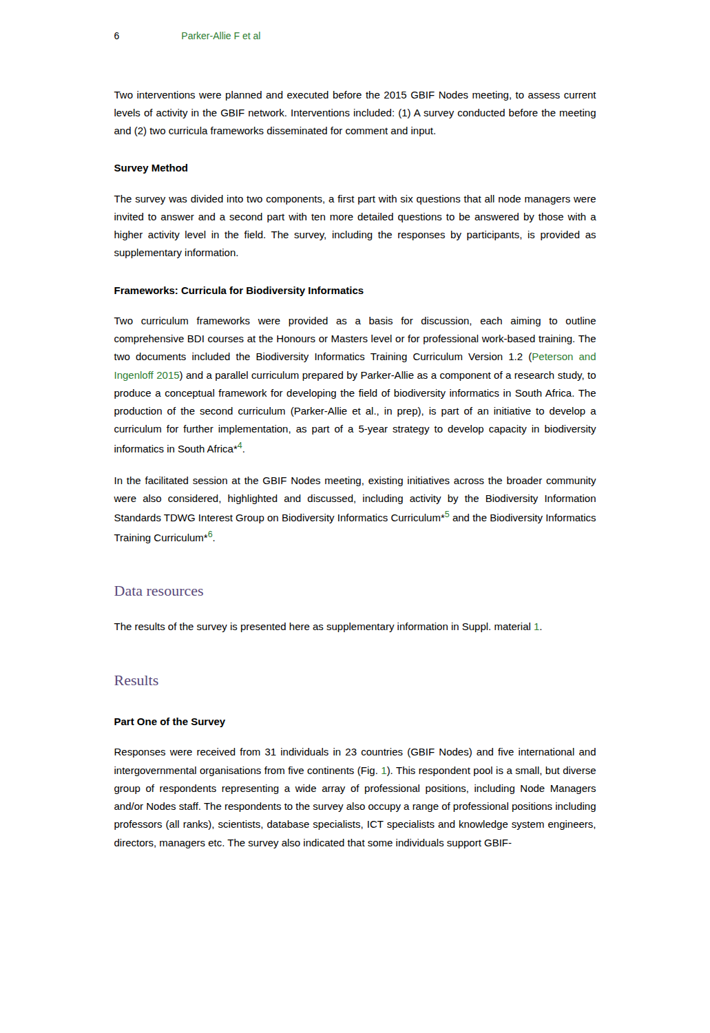6 Parker-Allie F et al
Two interventions were planned and executed before the 2015 GBIF Nodes meeting, to assess current levels of activity in the GBIF network. Interventions included: (1) A survey conducted before the meeting and (2) two curricula frameworks disseminated for comment and input.
Survey Method
The survey was divided into two components, a first part with six questions that all node managers were invited to answer and a second part with ten more detailed questions to be answered by those with a higher activity level in the field. The survey, including the responses by participants, is provided as supplementary information.
Frameworks: Curricula for Biodiversity Informatics
Two curriculum frameworks were provided as a basis for discussion, each aiming to outline comprehensive BDI courses at the Honours or Masters level or for professional work-based training. The two documents included the Biodiversity Informatics Training Curriculum Version 1.2 (Peterson and Ingenloff 2015) and a parallel curriculum prepared by Parker-Allie as a component of a research study, to produce a conceptual framework for developing the field of biodiversity informatics in South Africa. The production of the second curriculum (Parker-Allie et al., in prep), is part of an initiative to develop a curriculum for further implementation, as part of a 5-year strategy to develop capacity in biodiversity informatics in South Africa*4.
In the facilitated session at the GBIF Nodes meeting, existing initiatives across the broader community were also considered, highlighted and discussed, including activity by the Biodiversity Information Standards TDWG Interest Group on Biodiversity Informatics Curriculum*5 and the Biodiversity Informatics Training Curriculum*6.
Data resources
The results of the survey is presented here as supplementary information in Suppl. material 1.
Results
Part One of the Survey
Responses were received from 31 individuals in 23 countries (GBIF Nodes) and five international and intergovernmental organisations from five continents (Fig. 1). This respondent pool is a small, but diverse group of respondents representing a wide array of professional positions, including Node Managers and/or Nodes staff. The respondents to the survey also occupy a range of professional positions including professors (all ranks), scientists, database specialists, ICT specialists and knowledge system engineers, directors, managers etc. The survey also indicated that some individuals support GBIF-